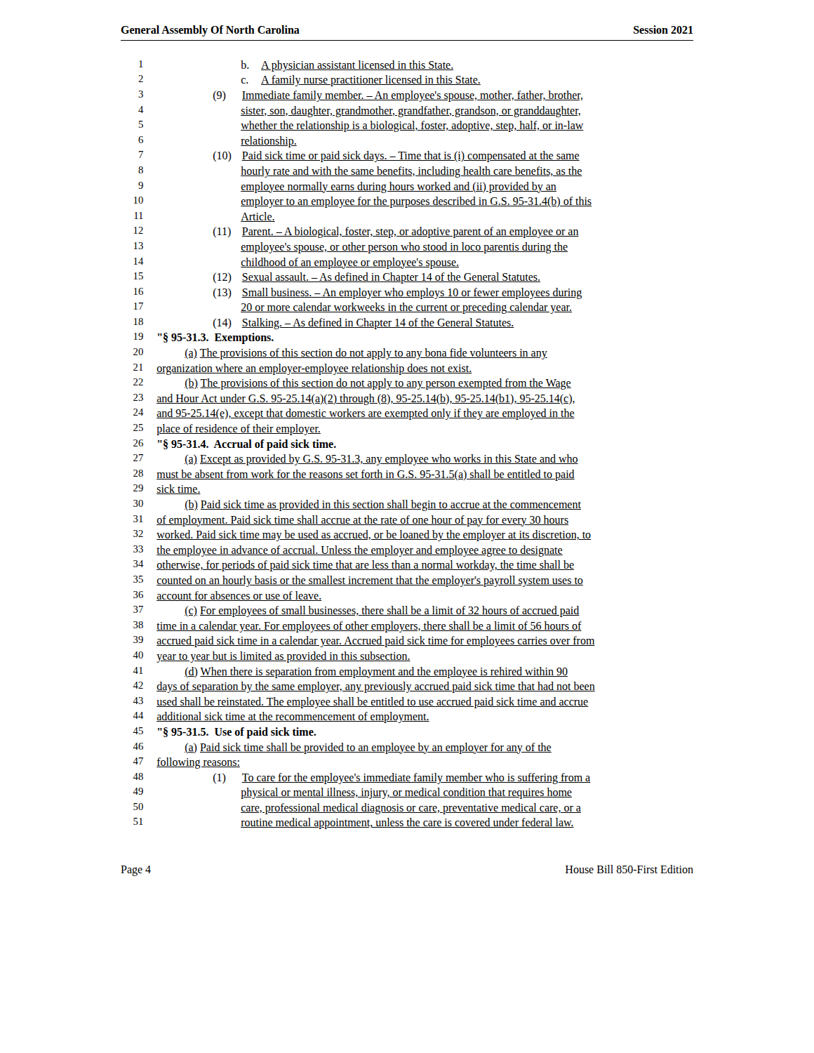General Assembly Of North Carolina
Session 2021
b. A physician assistant licensed in this State.
c. A family nurse practitioner licensed in this State.
(9) Immediate family member. – An employee's spouse, mother, father, brother,
sister, son, daughter, grandmother, grandfather, grandson, or granddaughter,
whether the relationship is a biological, foster, adoptive, step, half, or in-law
relationship.
(10) Paid sick time or paid sick days. – Time that is (i) compensated at the same
hourly rate and with the same benefits, including health care benefits, as the
employee normally earns during hours worked and (ii) provided by an
employer to an employee for the purposes described in G.S. 95-31.4(b) of this
Article.
(11) Parent. – A biological, foster, step, or adoptive parent of an employee or an
employee's spouse, or other person who stood in loco parentis during the
childhood of an employee or employee's spouse.
(12) Sexual assault. – As defined in Chapter 14 of the General Statutes.
(13) Small business. – An employer who employs 10 or fewer employees during
20 or more calendar workweeks in the current or preceding calendar year.
(14) Stalking. – As defined in Chapter 14 of the General Statutes.
"§ 95-31.3. Exemptions.
(a) The provisions of this section do not apply to any bona fide volunteers in any
organization where an employer-employee relationship does not exist.
(b) The provisions of this section do not apply to any person exempted from the Wage
and Hour Act under G.S. 95-25.14(a)(2) through (8), 95-25.14(b), 95-25.14(b1), 95-25.14(c),
and 95-25.14(e), except that domestic workers are exempted only if they are employed in the
place of residence of their employer.
"§ 95-31.4. Accrual of paid sick time.
(a) Except as provided by G.S. 95-31.3, any employee who works in this State and who
must be absent from work for the reasons set forth in G.S. 95-31.5(a) shall be entitled to paid
sick time.
(b) Paid sick time as provided in this section shall begin to accrue at the commencement
of employment. Paid sick time shall accrue at the rate of one hour of pay for every 30 hours
worked. Paid sick time may be used as accrued, or be loaned by the employer at its discretion, to
the employee in advance of accrual. Unless the employer and employee agree to designate
otherwise, for periods of paid sick time that are less than a normal workday, the time shall be
counted on an hourly basis or the smallest increment that the employer's payroll system uses to
account for absences or use of leave.
(c) For employees of small businesses, there shall be a limit of 32 hours of accrued paid
time in a calendar year. For employees of other employers, there shall be a limit of 56 hours of
accrued paid sick time in a calendar year. Accrued paid sick time for employees carries over from
year to year but is limited as provided in this subsection.
(d) When there is separation from employment and the employee is rehired within 90
days of separation by the same employer, any previously accrued paid sick time that had not been
used shall be reinstated. The employee shall be entitled to use accrued paid sick time and accrue
additional sick time at the recommencement of employment.
"§ 95-31.5. Use of paid sick time.
(a) Paid sick time shall be provided to an employee by an employer for any of the
following reasons:
(1) To care for the employee's immediate family member who is suffering from a
physical or mental illness, injury, or medical condition that requires home
care, professional medical diagnosis or care, preventative medical care, or a
routine medical appointment, unless the care is covered under federal law.
Page 4
House Bill 850-First Edition